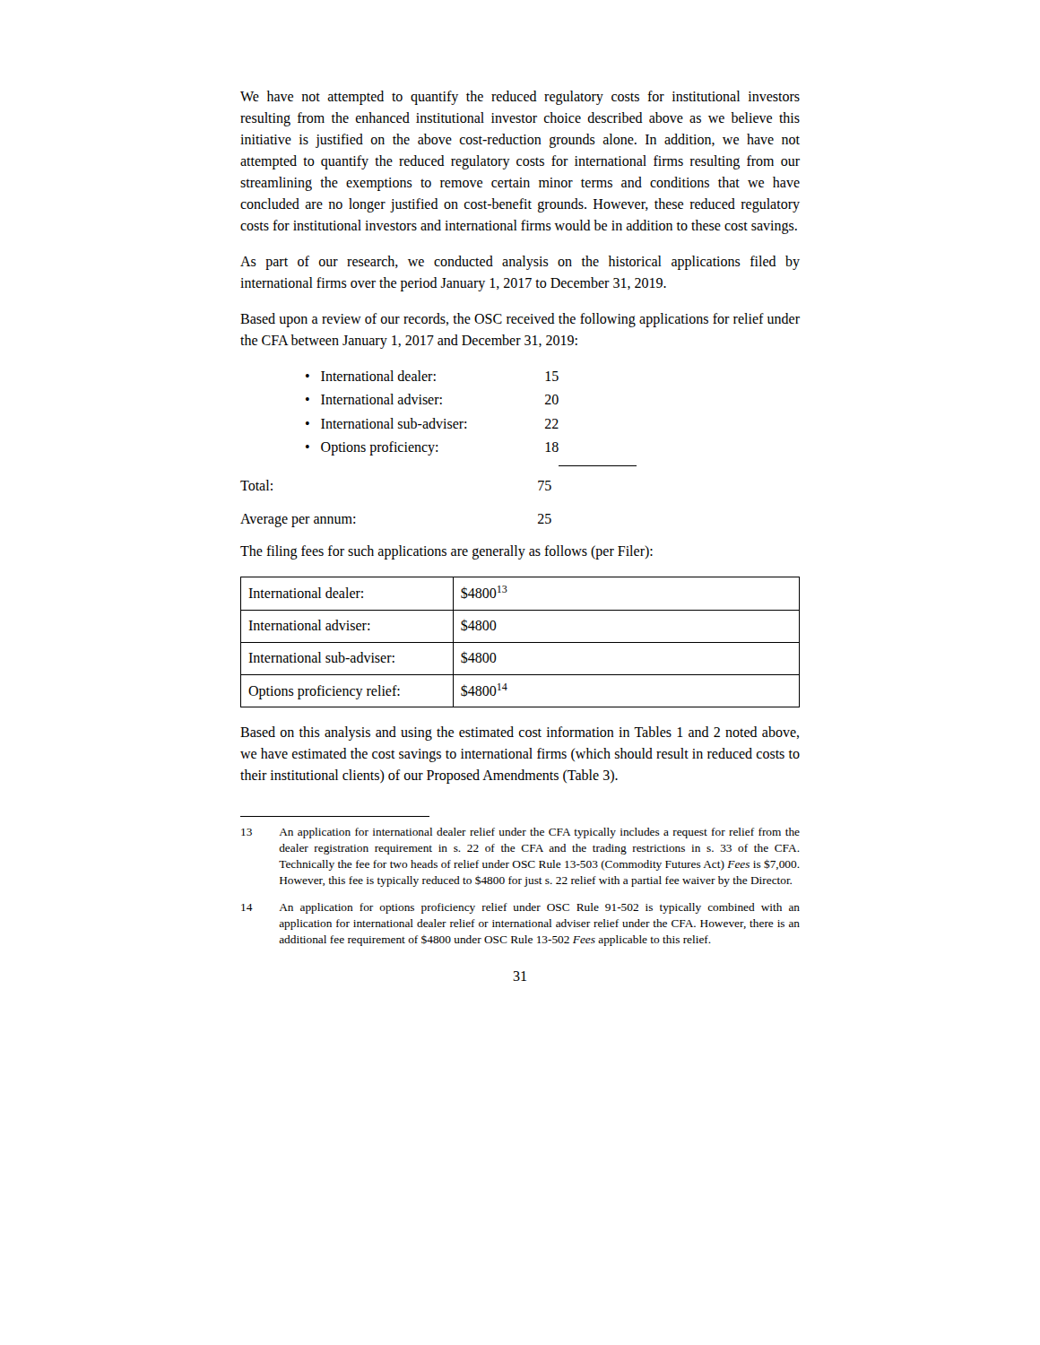We have not attempted to quantify the reduced regulatory costs for institutional investors resulting from the enhanced institutional investor choice described above as we believe this initiative is justified on the above cost-reduction grounds alone. In addition, we have not attempted to quantify the reduced regulatory costs for international firms resulting from our streamlining the exemptions to remove certain minor terms and conditions that we have concluded are no longer justified on cost-benefit grounds. However, these reduced regulatory costs for institutional investors and international firms would be in addition to these cost savings.
As part of our research, we conducted analysis on the historical applications filed by international firms over the period January 1, 2017 to December 31, 2019.
Based upon a review of our records, the OSC received the following applications for relief under the CFA between January 1, 2017 and December 31, 2019:
•International dealer: 15
•International adviser: 20
•International sub-adviser: 22
•Options proficiency: 18
Total: 75
Average per annum: 25
The filing fees for such applications are generally as follows (per Filer):
| International dealer: | $4800 13 |
| International adviser: | $4800 |
| International sub-adviser: | $4800 |
| Options proficiency relief: | $4800 14 |
Based on this analysis and using the estimated cost information in Tables 1 and 2 noted above, we have estimated the cost savings to international firms (which should result in reduced costs to their institutional clients) of our Proposed Amendments (Table 3).
13 An application for international dealer relief under the CFA typically includes a request for relief from the dealer registration requirement in s. 22 of the CFA and the trading restrictions in s. 33 of the CFA. Technically the fee for two heads of relief under OSC Rule 13-503 (Commodity Futures Act) Fees is $7,000. However, this fee is typically reduced to $4800 for just s. 22 relief with a partial fee waiver by the Director.
14 An application for options proficiency relief under OSC Rule 91-502 is typically combined with an application for international dealer relief or international adviser relief under the CFA. However, there is an additional fee requirement of $4800 under OSC Rule 13-502 Fees applicable to this relief.
31